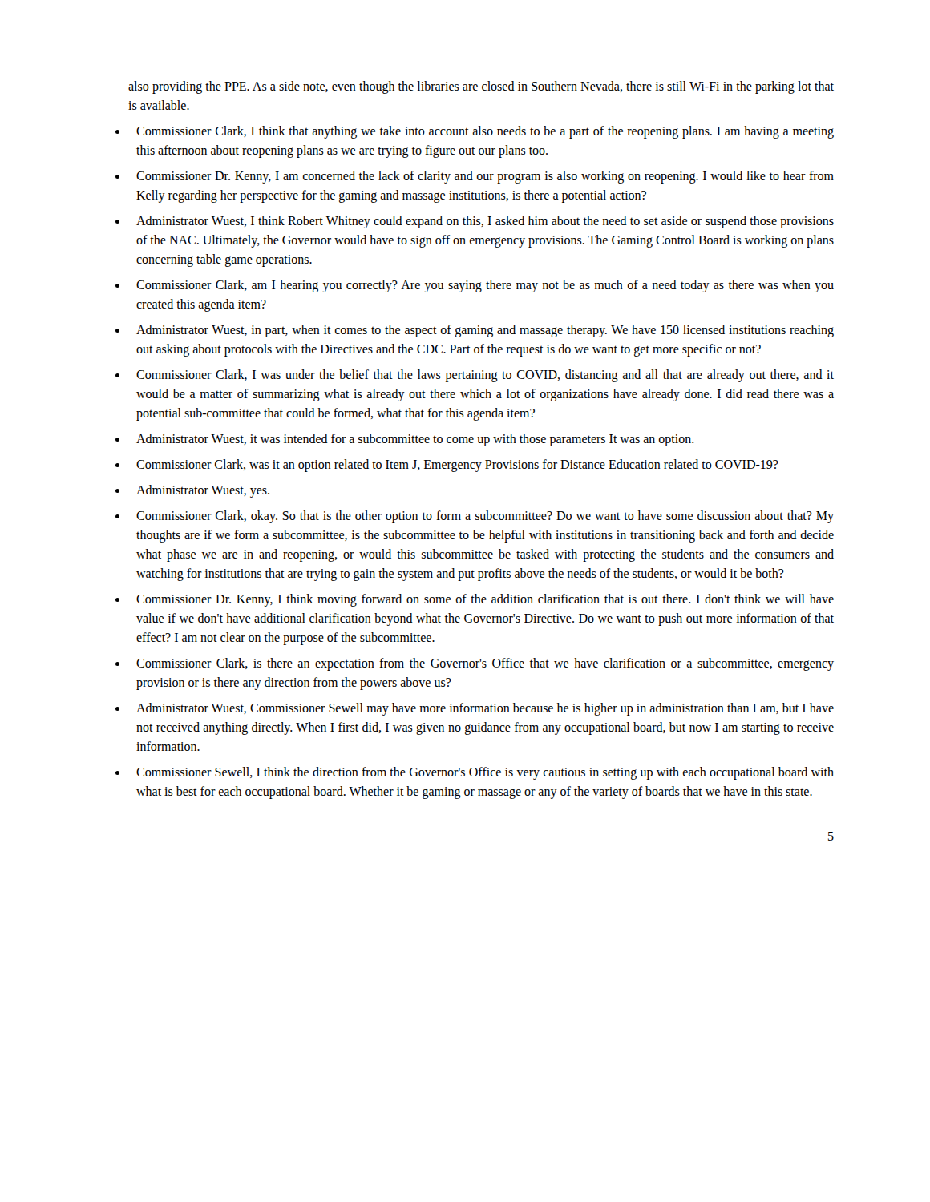also providing the PPE. As a side note, even though the libraries are closed in Southern Nevada, there is still Wi-Fi in the parking lot that is available.
Commissioner Clark, I think that anything we take into account also needs to be a part of the reopening plans. I am having a meeting this afternoon about reopening plans as we are trying to figure out our plans too.
Commissioner Dr. Kenny, I am concerned the lack of clarity and our program is also working on reopening. I would like to hear from Kelly regarding her perspective for the gaming and massage institutions, is there a potential action?
Administrator Wuest, I think Robert Whitney could expand on this, I asked him about the need to set aside or suspend those provisions of the NAC. Ultimately, the Governor would have to sign off on emergency provisions. The Gaming Control Board is working on plans concerning table game operations.
Commissioner Clark, am I hearing you correctly? Are you saying there may not be as much of a need today as there was when you created this agenda item?
Administrator Wuest, in part, when it comes to the aspect of gaming and massage therapy. We have 150 licensed institutions reaching out asking about protocols with the Directives and the CDC. Part of the request is do we want to get more specific or not?
Commissioner Clark, I was under the belief that the laws pertaining to COVID, distancing and all that are already out there, and it would be a matter of summarizing what is already out there which a lot of organizations have already done. I did read there was a potential sub-committee that could be formed, what that for this agenda item?
Administrator Wuest, it was intended for a subcommittee to come up with those parameters It was an option.
Commissioner Clark, was it an option related to Item J, Emergency Provisions for Distance Education related to COVID-19?
Administrator Wuest, yes.
Commissioner Clark, okay. So that is the other option to form a subcommittee? Do we want to have some discussion about that? My thoughts are if we form a subcommittee, is the subcommittee to be helpful with institutions in transitioning back and forth and decide what phase we are in and reopening, or would this subcommittee be tasked with protecting the students and the consumers and watching for institutions that are trying to gain the system and put profits above the needs of the students, or would it be both?
Commissioner Dr. Kenny, I think moving forward on some of the addition clarification that is out there. I don't think we will have value if we don't have additional clarification beyond what the Governor's Directive. Do we want to push out more information of that effect? I am not clear on the purpose of the subcommittee.
Commissioner Clark, is there an expectation from the Governor's Office that we have clarification or a subcommittee, emergency provision or is there any direction from the powers above us?
Administrator Wuest, Commissioner Sewell may have more information because he is higher up in administration than I am, but I have not received anything directly. When I first did, I was given no guidance from any occupational board, but now I am starting to receive information.
Commissioner Sewell, I think the direction from the Governor's Office is very cautious in setting up with each occupational board with what is best for each occupational board. Whether it be gaming or massage or any of the variety of boards that we have in this state.
5